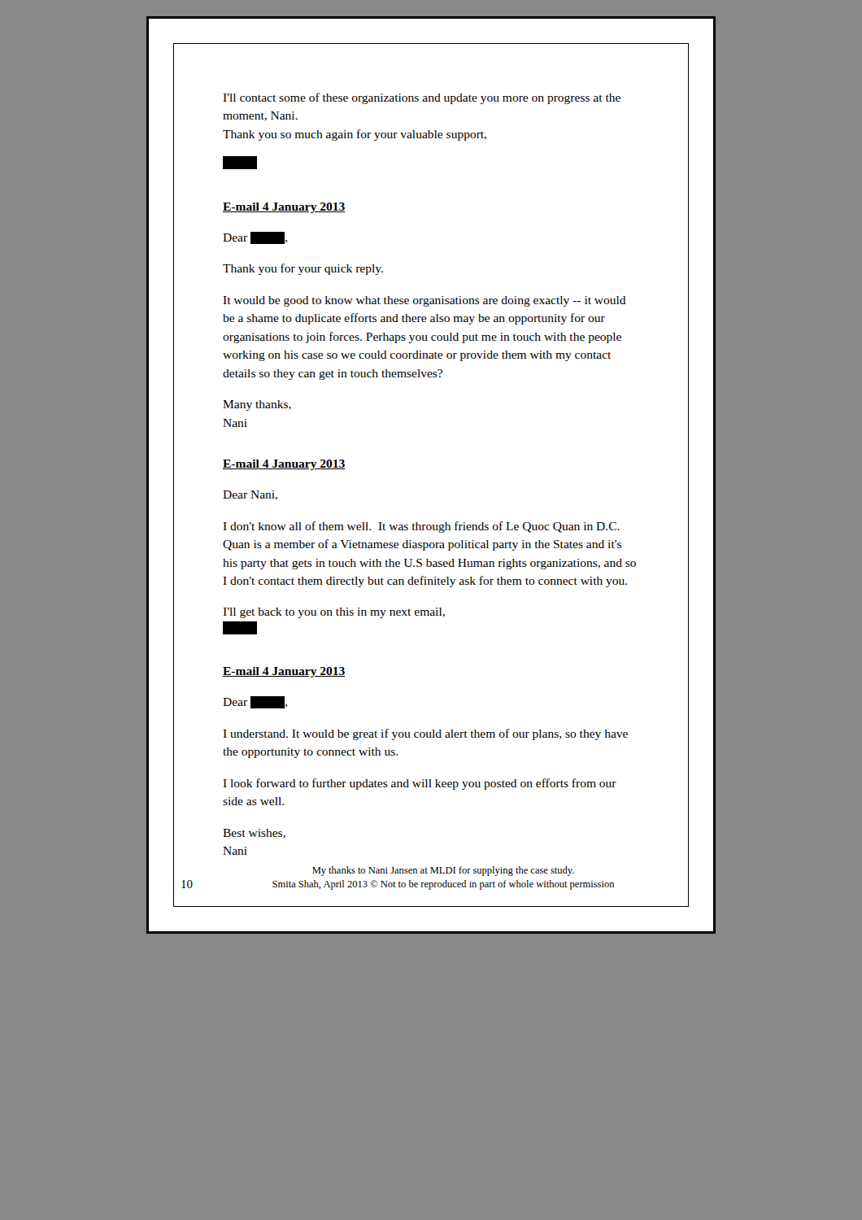I'll contact some of these organizations and update you more on progress at the moment, Nani.
Thank you so much again for your valuable support,
E-mail 4 January 2013
Dear ,
Thank you for your quick reply.
It would be good to know what these organisations are doing exactly -- it would be a shame to duplicate efforts and there also may be an opportunity for our organisations to join forces. Perhaps you could put me in touch with the people working on his case so we could coordinate or provide them with my contact details so they can get in touch themselves?
Many thanks,
Nani
E-mail 4 January 2013
Dear Nani,
I don't know all of them well. It was through friends of Le Quoc Quan in D.C.
Quan is a member of a Vietnamese diaspora political party in the States and it's his party that gets in touch with the U.S based Human rights organizations, and so I don't contact them directly but can definitely ask for them to connect with you.
I'll get back to you on this in my next email,
E-mail 4 January 2013
Dear ,
I understand. It would be great if you could alert them of our plans, so they have the opportunity to connect with us.
I look forward to further updates and will keep you posted on efforts from our side as well.
Best wishes,
Nani
10
My thanks to Nani Jansen at MLDI for supplying the case study.
Smita Shah, April 2013 © Not to be reproduced in part of whole without permission